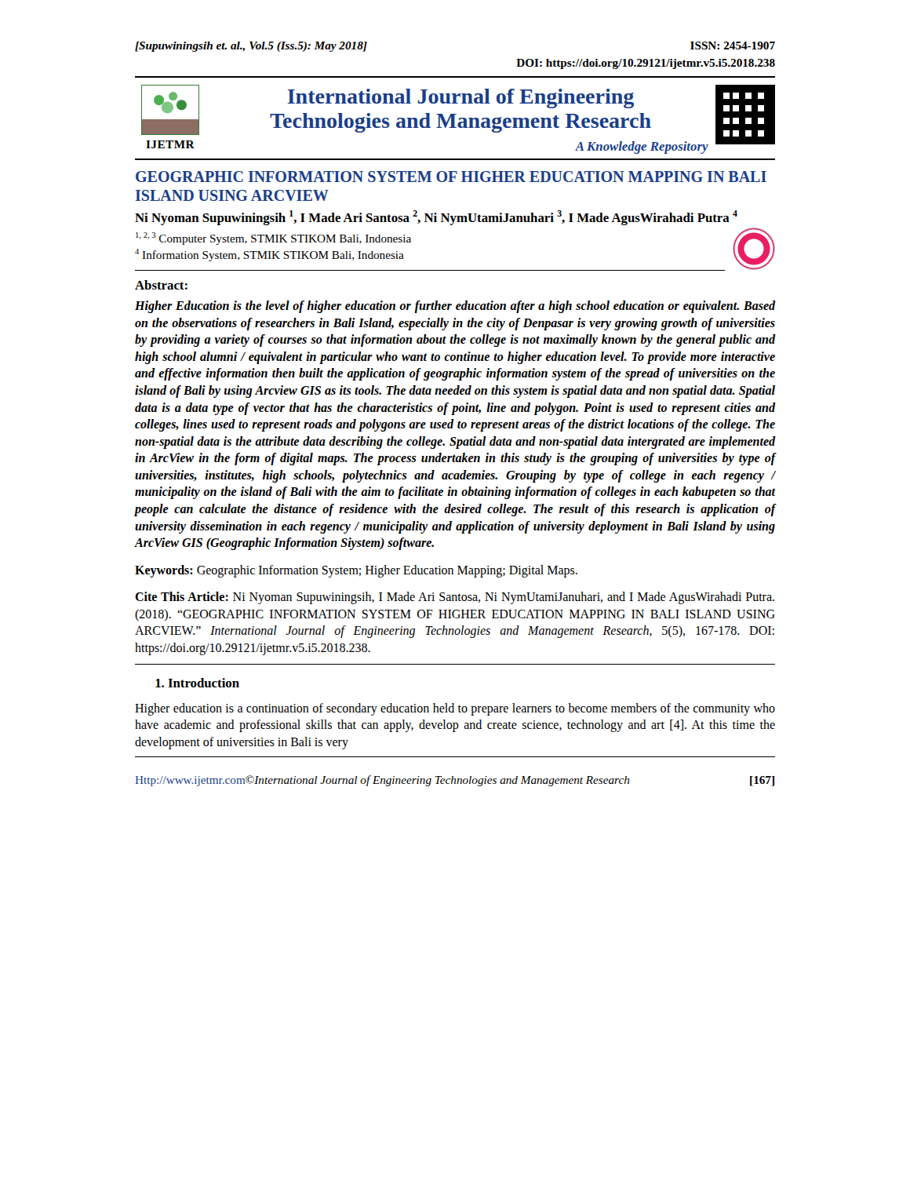[Supuwiningsih et. al., Vol.5 (Iss.5): May 2018]
ISSN: 2454-1907
DOI: https://doi.org/10.29121/ijetmr.v5.i5.2018.238
IJETMR
International Journal of Engineering
Technologies and Management Research
A Knowledge Repository
Geographic Information System of Higher Education Mapping in Bali Island Using Arcview
Ni Nyoman Supuwiningsih 1, I Made Ari Santosa 2, Ni NymUtamiJanuhari 3, I Made AgusWirahadi Putra 4
1, 2, 3 Computer System, STMIK STIKOM Bali, Indonesia
4 Information System, STMIK STIKOM Bali, Indonesia
Abstract:
Higher Education is the level of higher education or further education after a high school education or equivalent. Based on the observations of researchers in Bali Island, especially in the city of Denpasar is very growing growth of universities by providing a variety of courses so that information about the college is not maximally known by the general public and high school alumni / equivalent in particular who want to continue to higher education level. To provide more interactive and effective information then built the application of geographic information system of the spread of universities on the island of Bali by using Arcview GIS as its tools. The data needed on this system is spatial data and non spatial data. Spatial data is a data type of vector that has the characteristics of point, line and polygon. Point is used to represent cities and colleges, lines used to represent roads and polygons are used to represent areas of the district locations of the college. The non-spatial data is the attribute data describing the college. Spatial data and non-spatial data intergrated are implemented in ArcView in the form of digital maps. The process undertaken in this study is the grouping of universities by type of universities, institutes, high schools, polytechnics and academies. Grouping by type of college in each regency / municipality on the island of Bali with the aim to facilitate in obtaining information of colleges in each kabupeten so that people can calculate the distance of residence with the desired college. The result of this research is application of university dissemination in each regency / municipality and application of university deployment in Bali Island by using ArcView GIS (Geographic Information Siystem) software.
Keywords: Geographic Information System; Higher Education Mapping; Digital Maps.
Cite This Article: Ni Nyoman Supuwiningsih, I Made Ari Santosa, Ni NymUtamiJanuhari, and I Made AgusWirahadi Putra. (2018). “GEOGRAPHIC INFORMATION SYSTEM OF HIGHER EDUCATION MAPPING IN BALI ISLAND USING ARCVIEW.” International Journal of Engineering Technologies and Management Research, 5(5), 167-178. DOI: https://doi.org/10.29121/ijetmr.v5.i5.2018.238.
1. Introduction
Higher education is a continuation of secondary education held to prepare learners to become members of the community who have academic and professional skills that can apply, develop and create science, technology and art [4]. At this time the development of universities in Bali is very
Http://www.ijetmr.com©International Journal of Engineering Technologies and Management Research
[167]